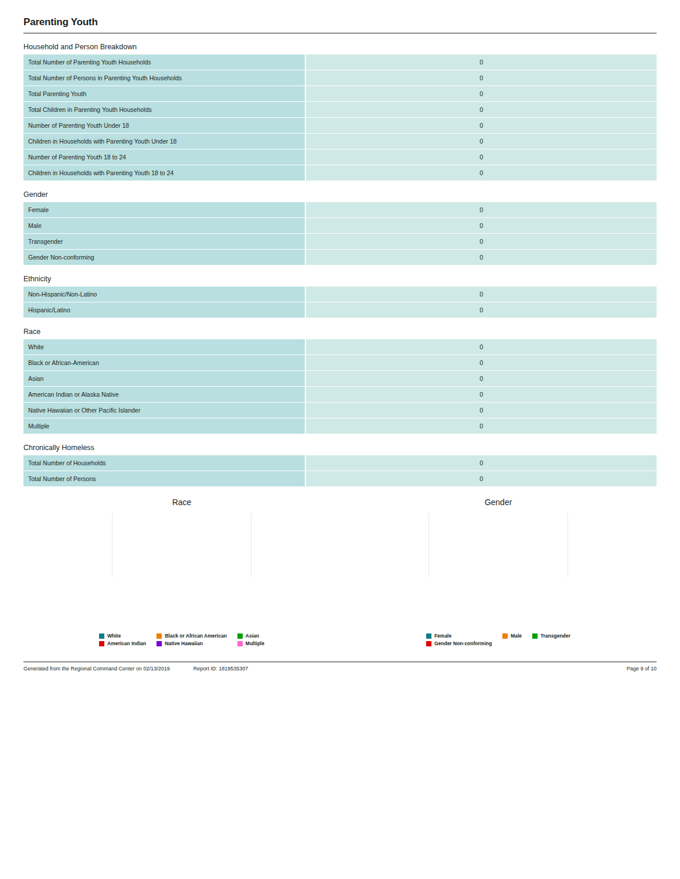Parenting Youth
Household and Person Breakdown
| Total Number of Parenting Youth Households | 0 |
| Total Number of Persons in Parenting Youth Households | 0 |
| Total Parenting Youth | 0 |
| Total Children in Parenting Youth Households | 0 |
| Number of Parenting Youth Under 18 | 0 |
| Children in Households with Parenting Youth Under 18 | 0 |
| Number of Parenting Youth 18 to 24 | 0 |
| Children in Households with Parenting Youth 18 to 24 | 0 |
Gender
| Female | 0 |
| Male | 0 |
| Transgender | 0 |
| Gender Non-conforming | 0 |
Ethnicity
| Non-Hispanic/Non-Latino | 0 |
| Hispanic/Latino | 0 |
Race
| White | 0 |
| Black or African-American | 0 |
| Asian | 0 |
| American Indian or Alaska Native | 0 |
| Native Hawaiian or Other Pacific Islander | 0 |
| Multiple | 0 |
Chronically Homeless
| Total Number of Households | 0 |
| Total Number of Persons | 0 |
Race
Gender
White
Black or African American
Asian
American Indian
Native Hawaiian
Multiple
Female
Male
Transgender
Gender Non-conforming
Generated from the Regional Command Center on 02/13/2019
Report ID: 1819535307
Page 9 of 10